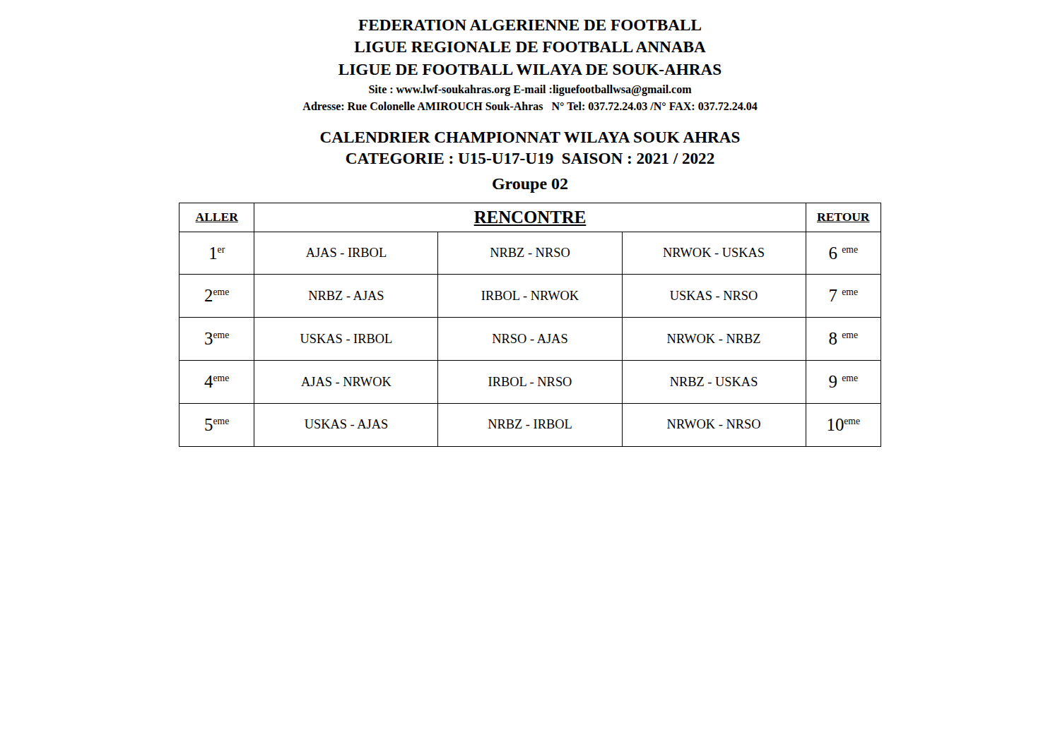FEDERATION ALGERIENNE DE FOOTBALL
LIGUE REGIONALE DE FOOTBALL ANNABA
LIGUE DE FOOTBALL WILAYA DE SOUK-AHRAS
Site : www.lwf-soukahras.org E-mail :liguefootballwsa@gmail.com
Adresse: Rue Colonelle AMIROUCH Souk-Ahras N° Tel: 037.72.24.03 /N° FAX: 037.72.24.04
CALENDRIER CHAMPIONNAT WILAYA SOUK AHRAS
CATEGORIE : U15-U17-U19 SAISON : 2021 / 2022
Groupe 02
| ALLER | RENCONTRE | RETOUR |
| --- | --- | --- |
| 1 er | AJAS - IRBOL | NRBZ - NRSO | NRWOK - USKAS | 6 eme |
| 2 eme | NRBZ - AJAS | IRBOL - NRWOK | USKAS - NRSO | 7 eme |
| 3 eme | USKAS - IRBOL | NRSO - AJAS | NRWOK - NRBZ | 8 eme |
| 4 eme | AJAS - NRWOK | IRBOL - NRSO | NRBZ - USKAS | 9 eme |
| 5 eme | USKAS - AJAS | NRBZ - IRBOL | NRWOK - NRSO | 10 eme |